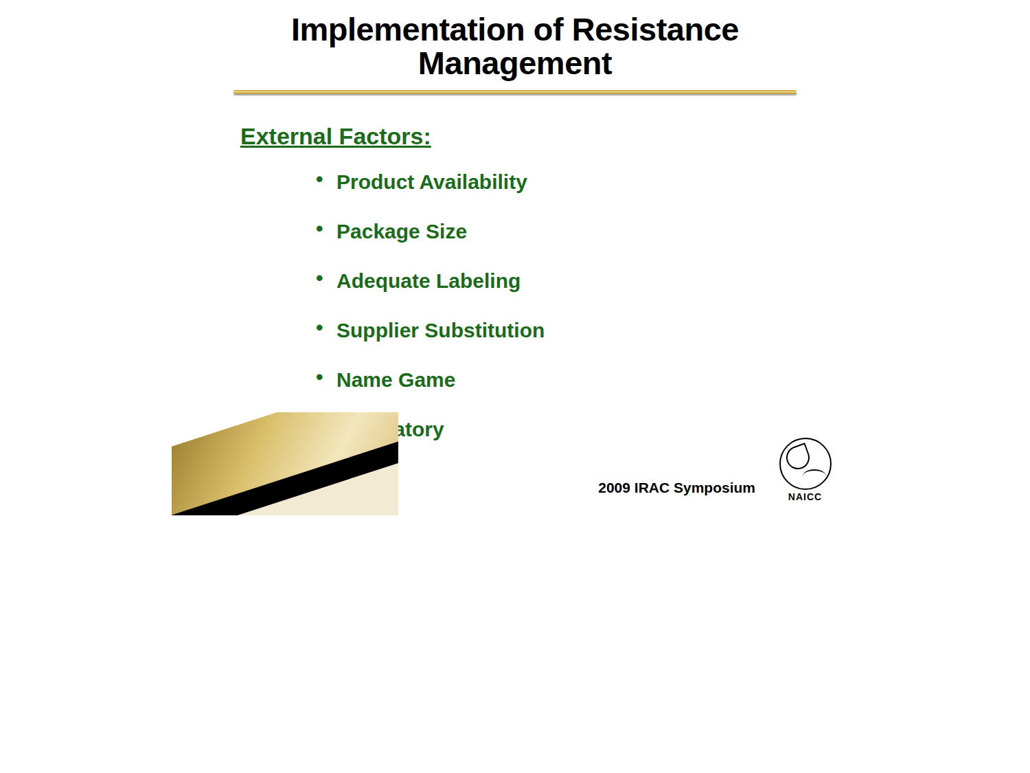Implementation of Resistance
Management
External Factors:
Product Availability
Package Size
Adequate Labeling
Supplier Substitution
Name Game
Regulatory
2009 IRAC Symposium
NAICC